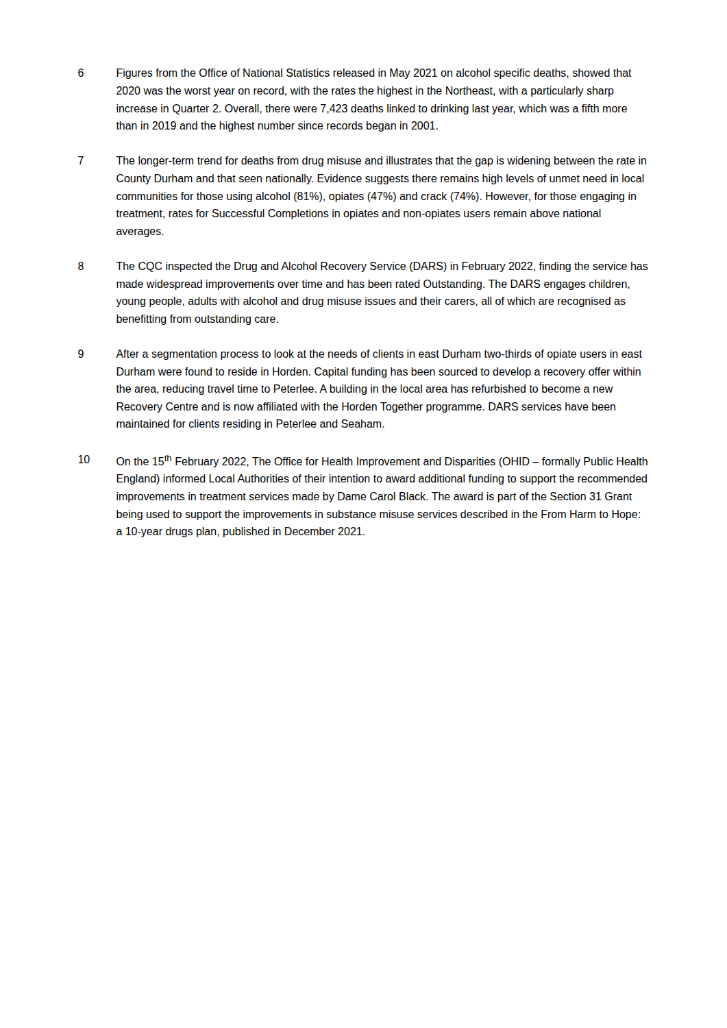6 Figures from the Office of National Statistics released in May 2021 on alcohol specific deaths, showed that 2020 was the worst year on record, with the rates the highest in the Northeast, with a particularly sharp increase in Quarter 2. Overall, there were 7,423 deaths linked to drinking last year, which was a fifth more than in 2019 and the highest number since records began in 2001.
7 The longer-term trend for deaths from drug misuse and illustrates that the gap is widening between the rate in County Durham and that seen nationally. Evidence suggests there remains high levels of unmet need in local communities for those using alcohol (81%), opiates (47%) and crack (74%). However, for those engaging in treatment, rates for Successful Completions in opiates and non-opiates users remain above national averages.
8 The CQC inspected the Drug and Alcohol Recovery Service (DARS) in February 2022, finding the service has made widespread improvements over time and has been rated Outstanding. The DARS engages children, young people, adults with alcohol and drug misuse issues and their carers, all of which are recognised as benefitting from outstanding care.
9 After a segmentation process to look at the needs of clients in east Durham two-thirds of opiate users in east Durham were found to reside in Horden. Capital funding has been sourced to develop a recovery offer within the area, reducing travel time to Peterlee. A building in the local area has refurbished to become a new Recovery Centre and is now affiliated with the Horden Together programme. DARS services have been maintained for clients residing in Peterlee and Seaham.
10 On the 15th February 2022, The Office for Health Improvement and Disparities (OHID – formally Public Health England) informed Local Authorities of their intention to award additional funding to support the recommended improvements in treatment services made by Dame Carol Black. The award is part of the Section 31 Grant being used to support the improvements in substance misuse services described in the From Harm to Hope: a 10-year drugs plan, published in December 2021.